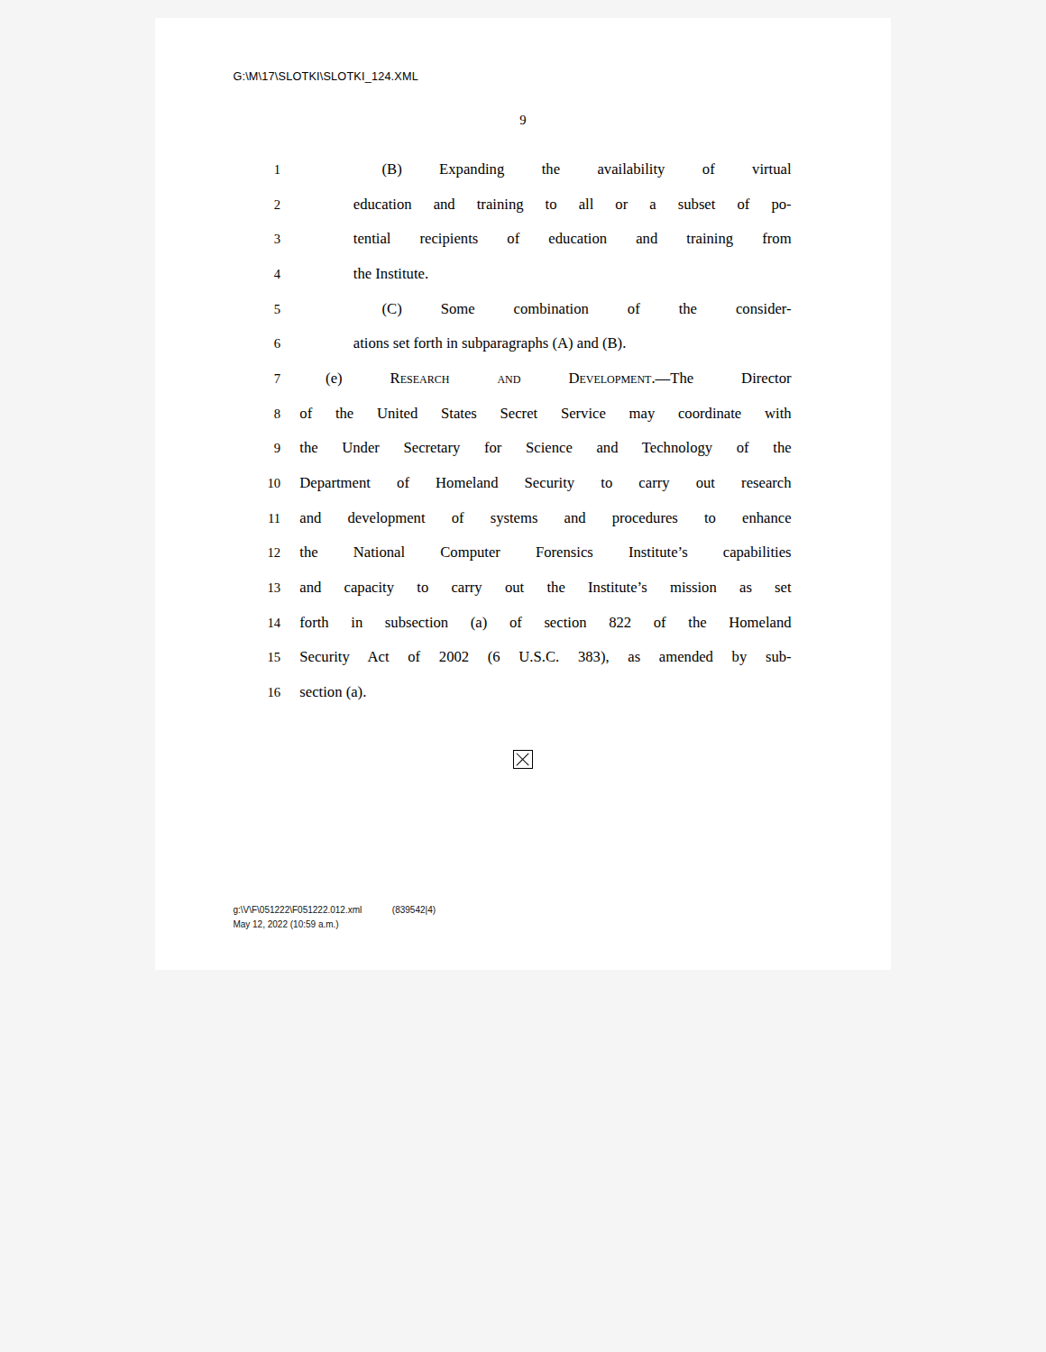G:\M\17\SLOTKI\SLOTKI_124.XML
9
1
(B) Expanding the availability of virtual
2
education and training to all or a subset of po-
3
tential recipients of education and training from
4
the Institute.
5
(C) Some combination of the consider-
6
ations set forth in subparagraphs (A) and (B).
7
(e) Research and Development.—The Director
8
of the United States Secret Service may coordinate with
9
the Under Secretary for Science and Technology of the
10
Department of Homeland Security to carry out research
11
and development of systems and procedures to enhance
12
the National Computer Forensics Institute’s capabilities
13
and capacity to carry out the Institute’s mission as set
14
forth in subsection (a) of section 822 of the Homeland
15
Security Act of 2002 (6 U.S.C. 383), as amended by sub-
16
section (a).
g:\V\F\051222\F051222.012.xml
(839542|4)
May 12, 2022 (10:59 a.m.)